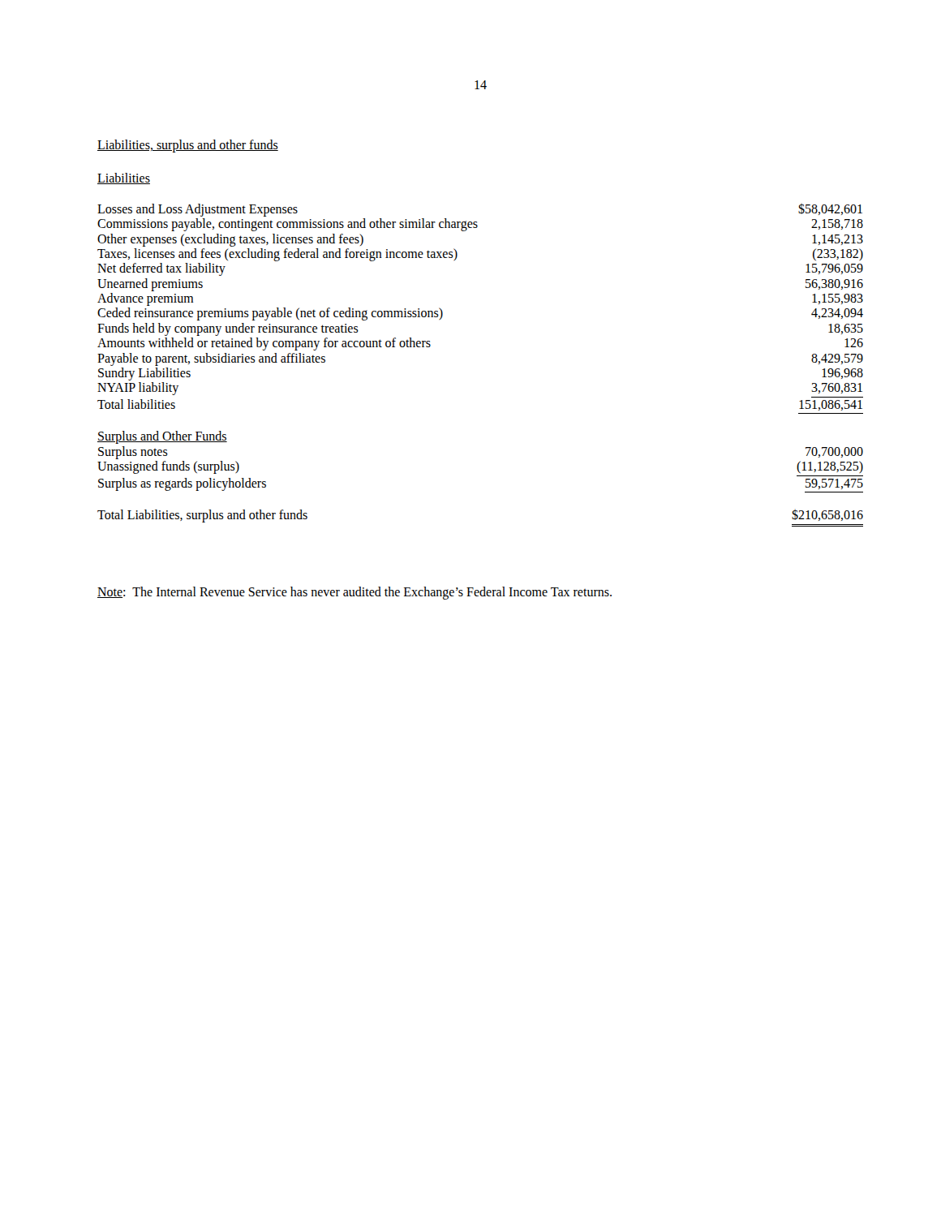14
Liabilities, surplus and other funds
Liabilities
| Losses and Loss Adjustment Expenses | $58,042,601 |
| Commissions payable, contingent commissions and other similar charges | 2,158,718 |
| Other expenses (excluding taxes, licenses and fees) | 1,145,213 |
| Taxes, licenses and fees (excluding federal and foreign income taxes) | (233,182) |
| Net deferred tax liability | 15,796,059 |
| Unearned premiums | 56,380,916 |
| Advance premium | 1,155,983 |
| Ceded reinsurance premiums payable (net of ceding commissions) | 4,234,094 |
| Funds held by company under reinsurance treaties | 18,635 |
| Amounts withheld or retained by company for account of others | 126 |
| Payable to parent, subsidiaries and affiliates | 8,429,579 |
| Sundry Liabilities | 196,968 |
| NYAIP liability | 3,760,831 |
| Total liabilities | 151,086,541 |
| Surplus and Other Funds | |
| Surplus notes | 70,700,000 |
| Unassigned funds (surplus) | (11,128,525) |
| Surplus as regards policyholders | 59,571,475 |
| Total Liabilities, surplus and other funds | $210,658,016 |
Note: The Internal Revenue Service has never audited the Exchange’s Federal Income Tax returns.